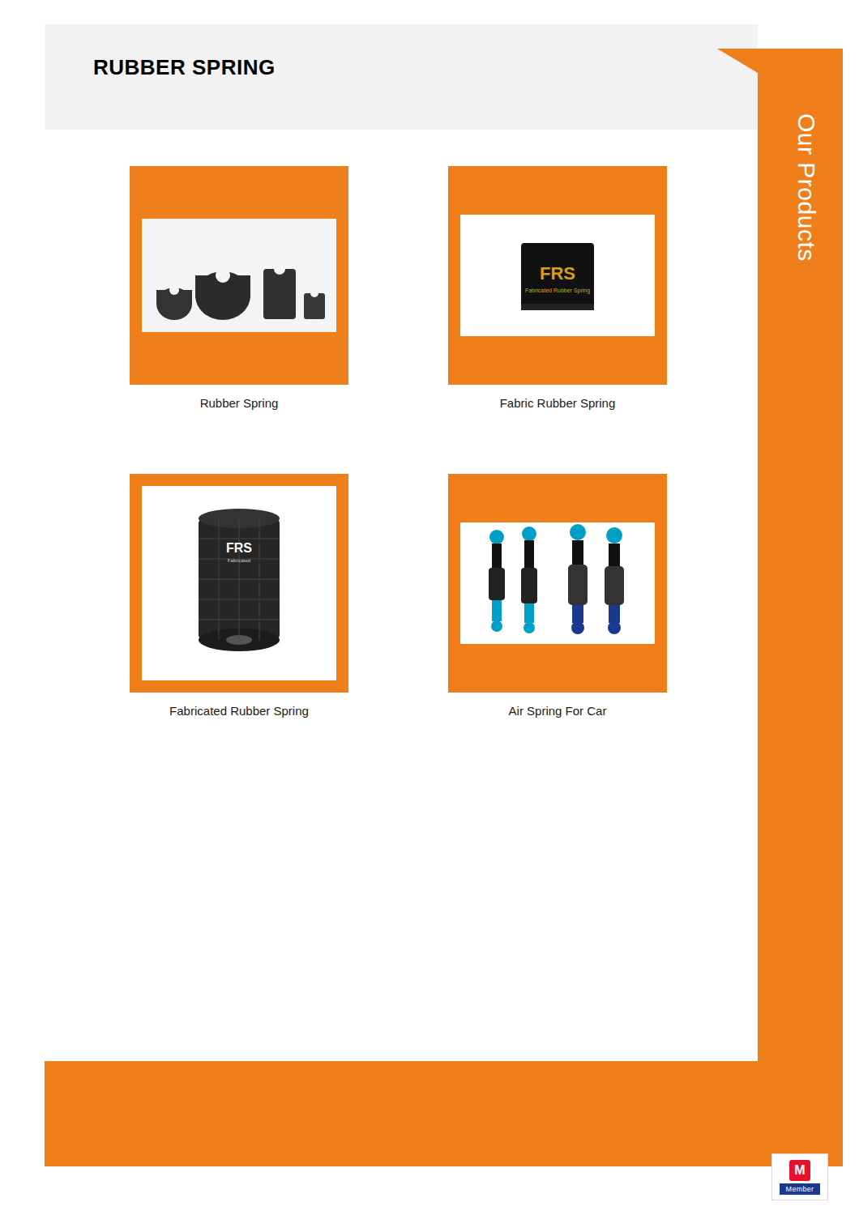Our Products
RUBBER SPRING
Rubber Spring
Fabric Rubber Spring
Fabricated Rubber Spring
Air Spring For Car
Member